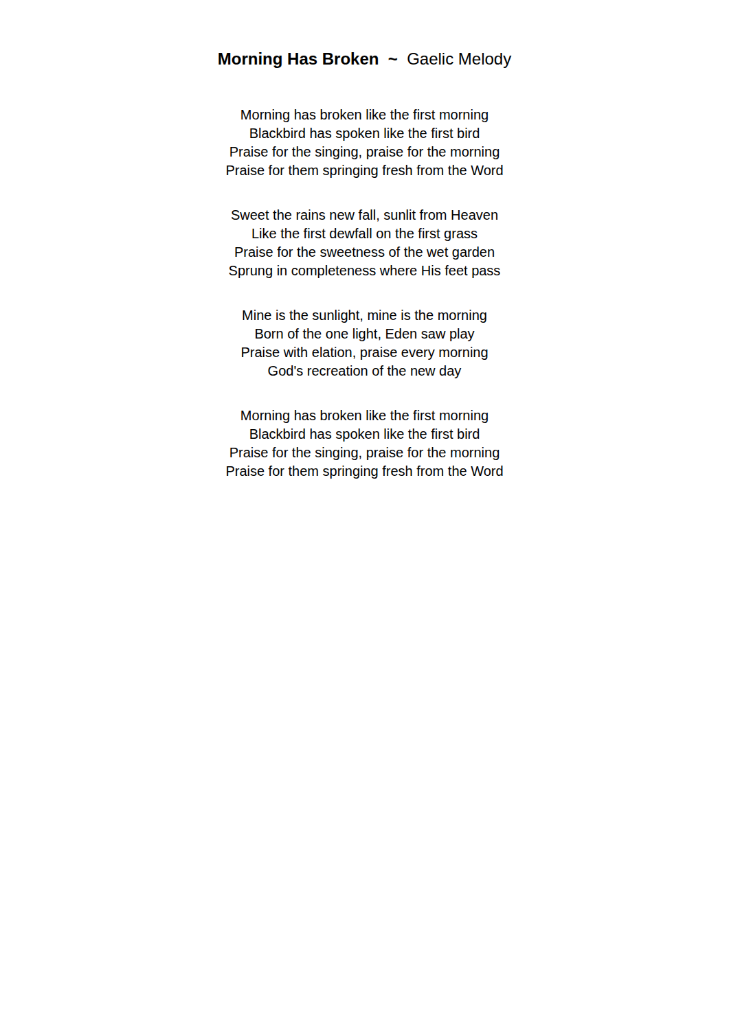Morning Has Broken ~ Gaelic Melody
Morning has broken like the first morning
Blackbird has spoken like the first bird
Praise for the singing, praise for the morning
Praise for them springing fresh from the Word
Sweet the rains new fall, sunlit from Heaven
Like the first dewfall on the first grass
Praise for the sweetness of the wet garden
Sprung in completeness where His feet pass
Mine is the sunlight, mine is the morning
Born of the one light, Eden saw play
Praise with elation, praise every morning
God's recreation of the new day
Morning has broken like the first morning
Blackbird has spoken like the first bird
Praise for the singing, praise for the morning
Praise for them springing fresh from the Word